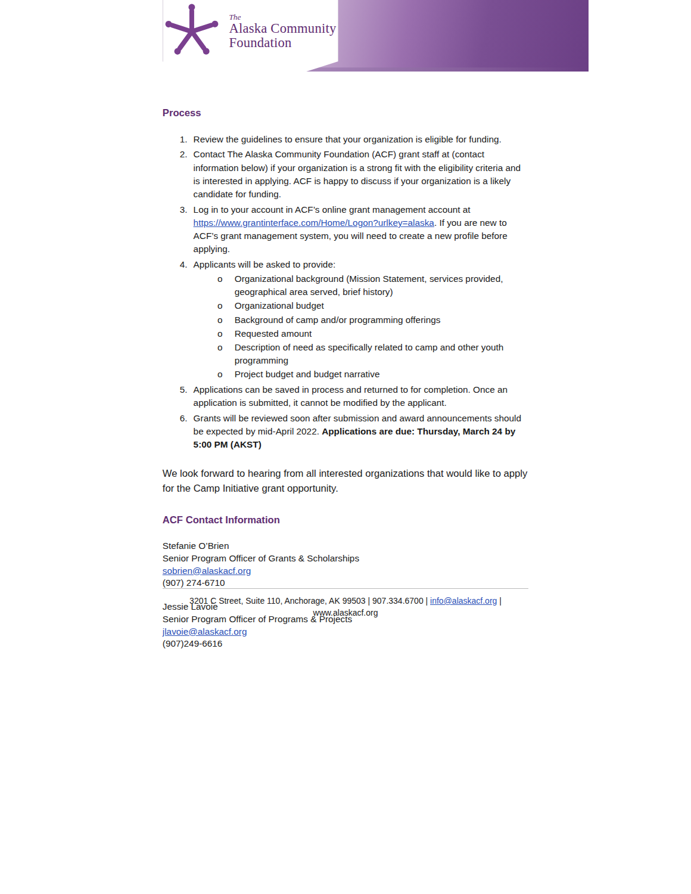The
Alaska Community
Foundation
Process
Review the guidelines to ensure that your organization is eligible for funding.
Contact The Alaska Community Foundation (ACF) grant staff at (contact information below) if your organization is a strong fit with the eligibility criteria and is interested in applying. ACF is happy to discuss if your organization is a likely candidate for funding.
Log in to your account in ACF’s online grant management account at https://www.grantinterface.com/Home/Logon?urlkey=alaska. If you are new to ACF’s grant management system, you will need to create a new profile before applying.
Applicants will be asked to provide:
Organizational background (Mission Statement, services provided, geographical area served, brief history)
Organizational budget
Background of camp and/or programming offerings
Requested amount
Description of need as specifically related to camp and other youth programming
Project budget and budget narrative
Applications can be saved in process and returned to for completion. Once an application is submitted, it cannot be modified by the applicant.
Grants will be reviewed soon after submission and award announcements should be expected by mid-April 2022. Applications are due: Thursday, March 24 by 5:00 PM (AKST)
We look forward to hearing from all interested organizations that would like to apply for the Camp Initiative grant opportunity.
ACF Contact Information
Stefanie O’Brien
Senior Program Officer of Grants & Scholarships
sobrien@alaskacf.org
(907) 274-6710
Jessie Lavoie
Senior Program Officer of Programs & Projects
jlavoie@alaskacf.org
(907)249-6616
3201 C Street, Suite 110, Anchorage, AK 99503 | 907.334.6700 | info@alaskacf.org | www.alaskacf.org